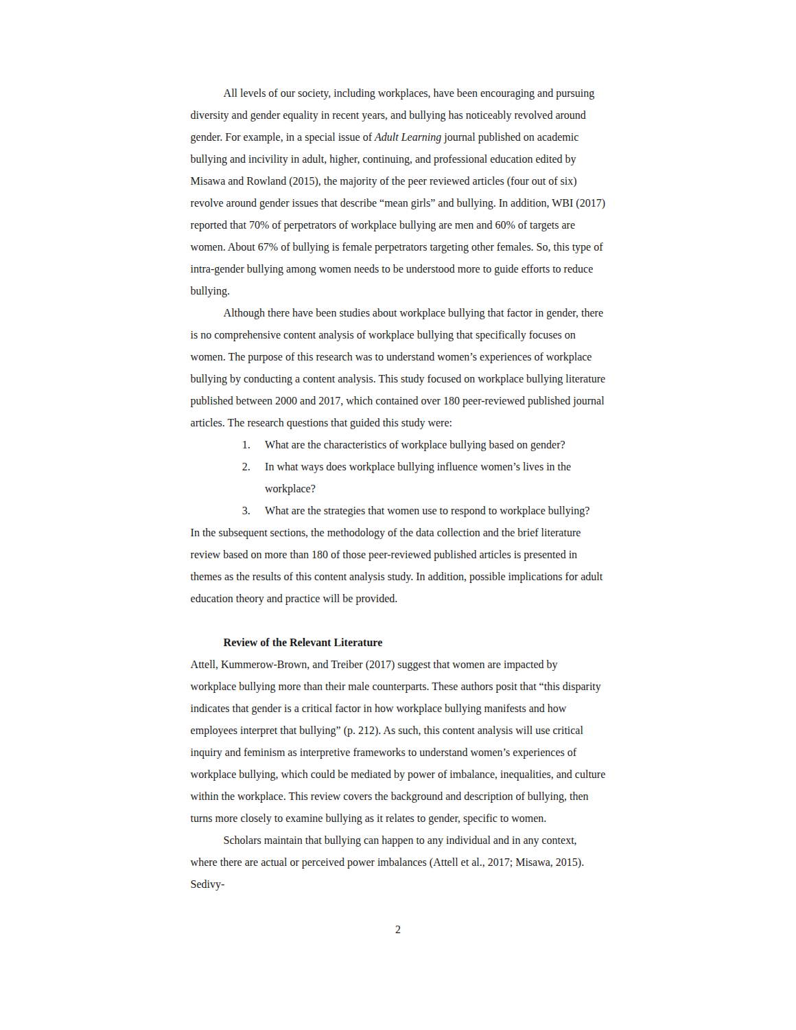All levels of our society, including workplaces, have been encouraging and pursuing diversity and gender equality in recent years, and bullying has noticeably revolved around gender. For example, in a special issue of Adult Learning journal published on academic bullying and incivility in adult, higher, continuing, and professional education edited by Misawa and Rowland (2015), the majority of the peer reviewed articles (four out of six) revolve around gender issues that describe “mean girls” and bullying. In addition, WBI (2017) reported that 70% of perpetrators of workplace bullying are men and 60% of targets are women. About 67% of bullying is female perpetrators targeting other females. So, this type of intra-gender bullying among women needs to be understood more to guide efforts to reduce bullying.
Although there have been studies about workplace bullying that factor in gender, there is no comprehensive content analysis of workplace bullying that specifically focuses on women. The purpose of this research was to understand women’s experiences of workplace bullying by conducting a content analysis. This study focused on workplace bullying literature published between 2000 and 2017, which contained over 180 peer-reviewed published journal articles. The research questions that guided this study were:
What are the characteristics of workplace bullying based on gender?
In what ways does workplace bullying influence women’s lives in the workplace?
What are the strategies that women use to respond to workplace bullying?
In the subsequent sections, the methodology of the data collection and the brief literature review based on more than 180 of those peer-reviewed published articles is presented in themes as the results of this content analysis study. In addition, possible implications for adult education theory and practice will be provided.
Review of the Relevant Literature
Attell, Kummerow-Brown, and Treiber (2017) suggest that women are impacted by workplace bullying more than their male counterparts. These authors posit that “this disparity indicates that gender is a critical factor in how workplace bullying manifests and how employees interpret that bullying” (p. 212). As such, this content analysis will use critical inquiry and feminism as interpretive frameworks to understand women’s experiences of workplace bullying, which could be mediated by power of imbalance, inequalities, and culture within the workplace. This review covers the background and description of bullying, then turns more closely to examine bullying as it relates to gender, specific to women.
Scholars maintain that bullying can happen to any individual and in any context, where there are actual or perceived power imbalances (Attell et al., 2017; Misawa, 2015). Sedivy-
2